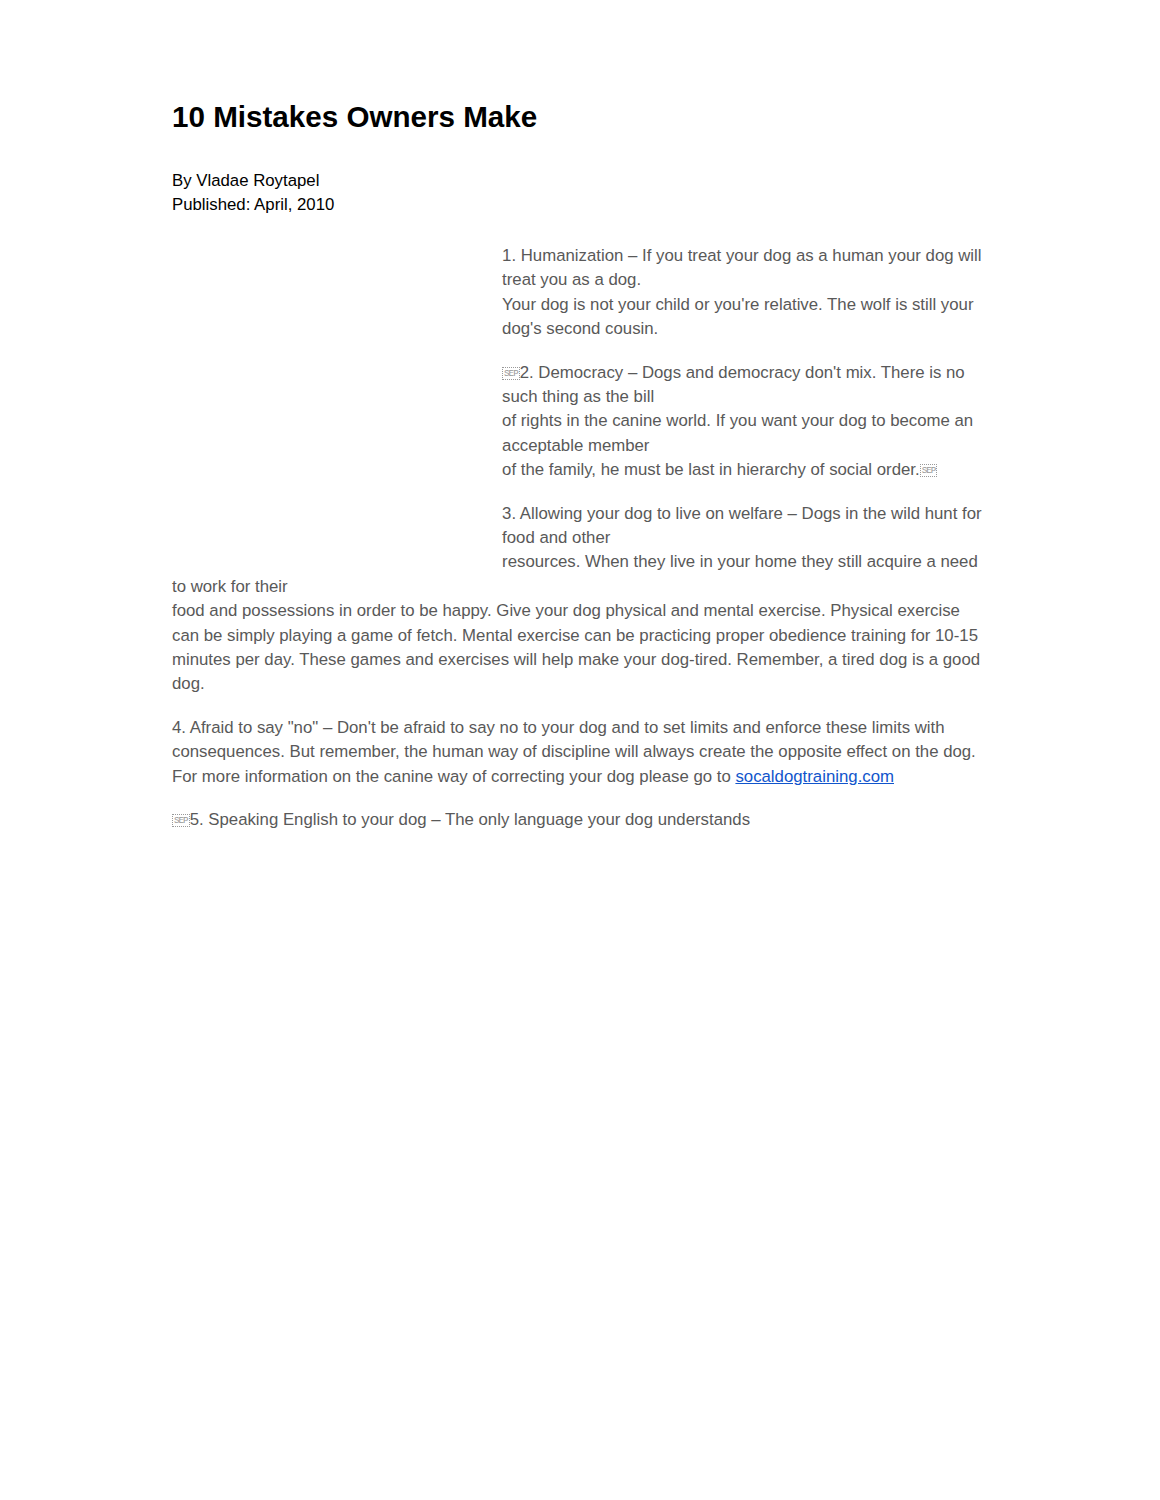10 Mistakes Owners Make
By Vladae Roytapel Published: April, 2010
1. Humanization – If you treat your dog as a human your dog will treat you as a dog.
Your dog is not your child or you're relative. The wolf is still your dog's second cousin.
SEP2. Democracy – Dogs and democracy don't mix. There is no such thing as the bill
of rights in the canine world. If you want your dog to become an acceptable member
of the family, he must be last in hierarchy of social order.SEP
3. Allowing your dog to live on welfare – Dogs in the wild hunt for food and other
resources. When they live in your home they still acquire a need to work for their
food and possessions in order to be happy. Give your dog physical and mental exercise. Physical exercise can be simply playing a game of fetch. Mental exercise can be practicing proper obedience training for 10-15 minutes per day. These games and exercises will help make your dog-tired. Remember, a tired dog is a good dog.
4. Afraid to say "no" – Don't be afraid to say no to your dog and to set limits and enforce these limits with consequences. But remember, the human way of discipline will always create the opposite effect on the dog. For more information on the canine way of correcting your dog please go to socaldogtraining.com
SEP5. Speaking English to your dog – The only language your dog understands